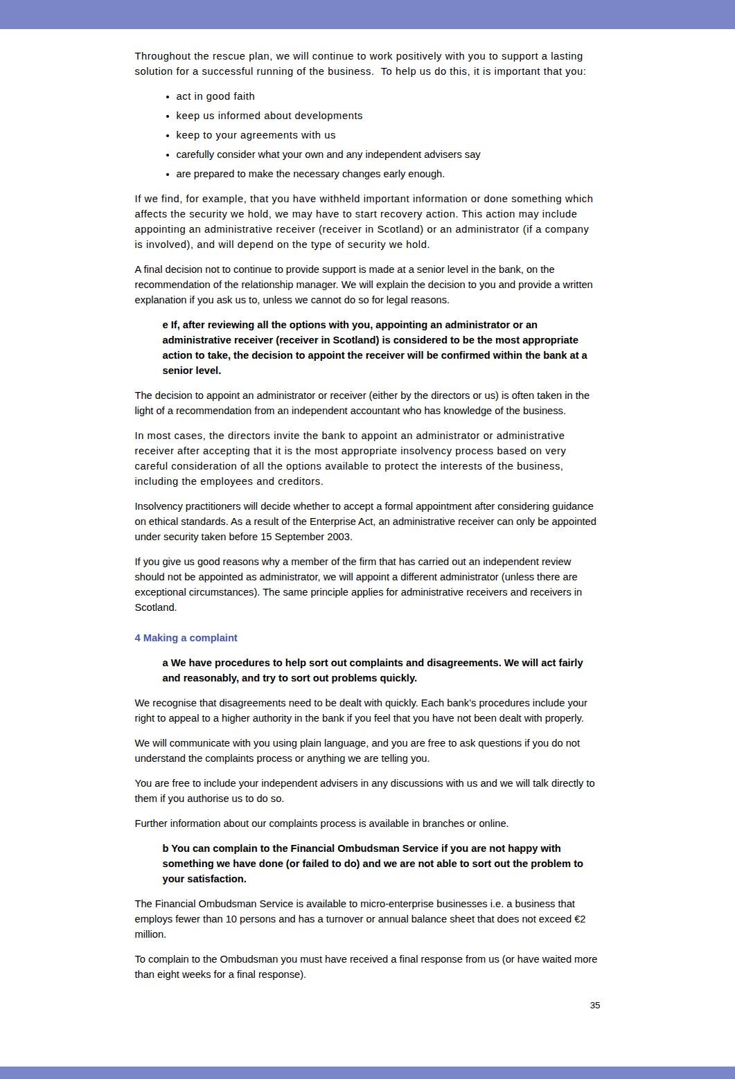Throughout the rescue plan, we will continue to work positively with you to support a lasting solution for a successful running of the business. To help us do this, it is important that you:
act in good faith
keep us informed about developments
keep to your agreements with us
carefully consider what your own and any independent advisers say
are prepared to make the necessary changes early enough.
If we find, for example, that you have withheld important information or done something which affects the security we hold, we may have to start recovery action. This action may include appointing an administrative receiver (receiver in Scotland) or an administrator (if a company is involved), and will depend on the type of security we hold.
A final decision not to continue to provide support is made at a senior level in the bank, on the recommendation of the relationship manager. We will explain the decision to you and provide a written explanation if you ask us to, unless we cannot do so for legal reasons.
e If, after reviewing all the options with you, appointing an administrator or an administrative receiver (receiver in Scotland) is considered to be the most appropriate action to take, the decision to appoint the receiver will be confirmed within the bank at a senior level.
The decision to appoint an administrator or receiver (either by the directors or us) is often taken in the light of a recommendation from an independent accountant who has knowledge of the business.
In most cases, the directors invite the bank to appoint an administrator or administrative receiver after accepting that it is the most appropriate insolvency process based on very careful consideration of all the options available to protect the interests of the business, including the employees and creditors.
Insolvency practitioners will decide whether to accept a formal appointment after considering guidance on ethical standards. As a result of the Enterprise Act, an administrative receiver can only be appointed under security taken before 15 September 2003.
If you give us good reasons why a member of the firm that has carried out an independent review should not be appointed as administrator, we will appoint a different administrator (unless there are exceptional circumstances). The same principle applies for administrative receivers and receivers in Scotland.
4 Making a complaint
a We have procedures to help sort out complaints and disagreements. We will act fairly and reasonably, and try to sort out problems quickly.
We recognise that disagreements need to be dealt with quickly. Each bank’s procedures include your right to appeal to a higher authority in the bank if you feel that you have not been dealt with properly.
We will communicate with you using plain language, and you are free to ask questions if you do not understand the complaints process or anything we are telling you.
You are free to include your independent advisers in any discussions with us and we will talk directly to them if you authorise us to do so.
Further information about our complaints process is available in branches or online.
b You can complain to the Financial Ombudsman Service if you are not happy with something we have done (or failed to do) and we are not able to sort out the problem to your satisfaction.
The Financial Ombudsman Service is available to micro-enterprise businesses i.e. a business that employs fewer than 10 persons and has a turnover or annual balance sheet that does not exceed €2 million.
To complain to the Ombudsman you must have received a final response from us (or have waited more than eight weeks for a final response).
35